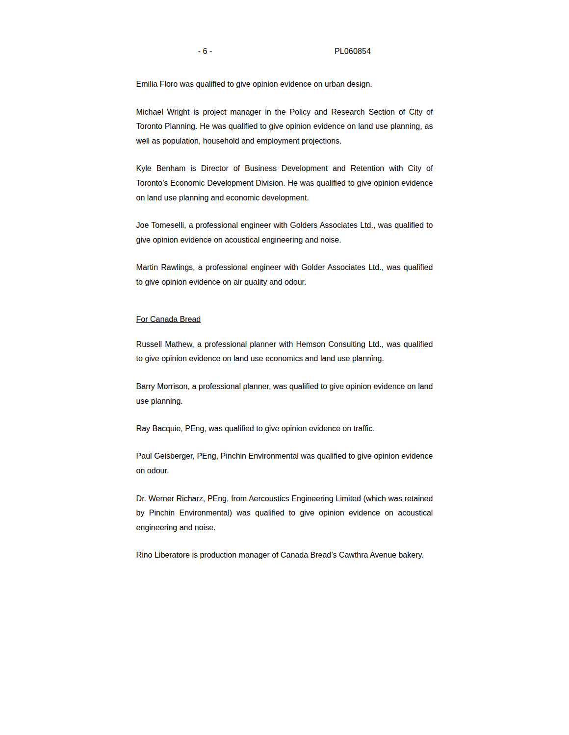- 6 - PL060854
Emilia Floro was qualified to give opinion evidence on urban design.
Michael Wright is project manager in the Policy and Research Section of City of Toronto Planning. He was qualified to give opinion evidence on land use planning, as well as population, household and employment projections.
Kyle Benham is Director of Business Development and Retention with City of Toronto’s Economic Development Division. He was qualified to give opinion evidence on land use planning and economic development.
Joe Tomeselli, a professional engineer with Golders Associates Ltd., was qualified to give opinion evidence on acoustical engineering and noise.
Martin Rawlings, a professional engineer with Golder Associates Ltd., was qualified to give opinion evidence on air quality and odour.
For Canada Bread
Russell Mathew, a professional planner with Hemson Consulting Ltd., was qualified to give opinion evidence on land use economics and land use planning.
Barry Morrison, a professional planner, was qualified to give opinion evidence on land use planning.
Ray Bacquie, PEng, was qualified to give opinion evidence on traffic.
Paul Geisberger, PEng, Pinchin Environmental was qualified to give opinion evidence on odour.
Dr. Werner Richarz, PEng, from Aercoustics Engineering Limited (which was retained by Pinchin Environmental) was qualified to give opinion evidence on acoustical engineering and noise.
Rino Liberatore is production manager of Canada Bread’s Cawthra Avenue bakery.